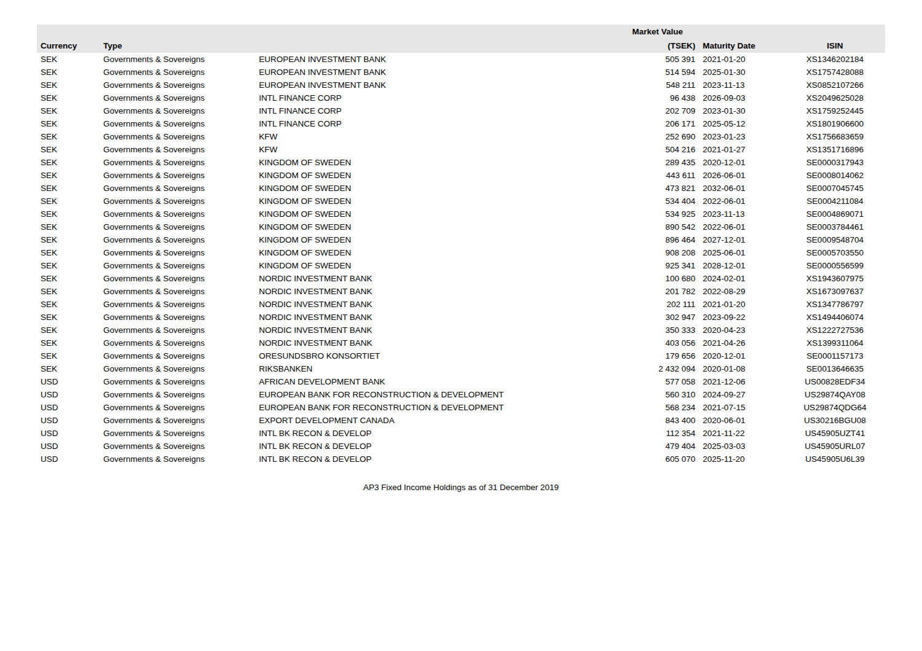AP3 Fixed Income Holdings as of 31 December 2019
| | | | Market Value | | |
| --- | --- | --- | --- | --- | --- |
| Currency | Type | | (TSEK) | Maturity Date | ISIN |
| SEK | Governments & Sovereigns | EUROPEAN INVESTMENT BANK | 505 391 | 2021-01-20 | XS1346202184 |
| SEK | Governments & Sovereigns | EUROPEAN INVESTMENT BANK | 514 594 | 2025-01-30 | XS1757428088 |
| SEK | Governments & Sovereigns | EUROPEAN INVESTMENT BANK | 548 211 | 2023-11-13 | XS0852107266 |
| SEK | Governments & Sovereigns | INTL FINANCE CORP | 96 438 | 2026-09-03 | XS2049625028 |
| SEK | Governments & Sovereigns | INTL FINANCE CORP | 202 709 | 2023-01-30 | XS1759252445 |
| SEK | Governments & Sovereigns | INTL FINANCE CORP | 206 171 | 2025-05-12 | XS1801906600 |
| SEK | Governments & Sovereigns | KFW | 252 690 | 2023-01-23 | XS1756683659 |
| SEK | Governments & Sovereigns | KFW | 504 216 | 2021-01-27 | XS1351716896 |
| SEK | Governments & Sovereigns | KINGDOM OF SWEDEN | 289 435 | 2020-12-01 | SE0000317943 |
| SEK | Governments & Sovereigns | KINGDOM OF SWEDEN | 443 611 | 2026-06-01 | SE0008014062 |
| SEK | Governments & Sovereigns | KINGDOM OF SWEDEN | 473 821 | 2032-06-01 | SE0007045745 |
| SEK | Governments & Sovereigns | KINGDOM OF SWEDEN | 534 404 | 2022-06-01 | SE0004211084 |
| SEK | Governments & Sovereigns | KINGDOM OF SWEDEN | 534 925 | 2023-11-13 | SE0004869071 |
| SEK | Governments & Sovereigns | KINGDOM OF SWEDEN | 890 542 | 2022-06-01 | SE0003784461 |
| SEK | Governments & Sovereigns | KINGDOM OF SWEDEN | 896 464 | 2027-12-01 | SE0009548704 |
| SEK | Governments & Sovereigns | KINGDOM OF SWEDEN | 908 208 | 2025-06-01 | SE0005703550 |
| SEK | Governments & Sovereigns | KINGDOM OF SWEDEN | 925 341 | 2028-12-01 | SE0000556599 |
| SEK | Governments & Sovereigns | NORDIC INVESTMENT BANK | 100 680 | 2024-02-01 | XS1943607975 |
| SEK | Governments & Sovereigns | NORDIC INVESTMENT BANK | 201 782 | 2022-08-29 | XS1673097637 |
| SEK | Governments & Sovereigns | NORDIC INVESTMENT BANK | 202 111 | 2021-01-20 | XS1347786797 |
| SEK | Governments & Sovereigns | NORDIC INVESTMENT BANK | 302 947 | 2023-09-22 | XS1494406074 |
| SEK | Governments & Sovereigns | NORDIC INVESTMENT BANK | 350 333 | 2020-04-23 | XS1222727536 |
| SEK | Governments & Sovereigns | NORDIC INVESTMENT BANK | 403 056 | 2021-04-26 | XS1399311064 |
| SEK | Governments & Sovereigns | ORESUNDSBRO KONSORTIET | 179 656 | 2020-12-01 | SE0001157173 |
| SEK | Governments & Sovereigns | RIKSBANKEN | 2 432 094 | 2020-01-08 | SE0013646635 |
| USD | Governments & Sovereigns | AFRICAN DEVELOPMENT BANK | 577 058 | 2021-12-06 | US00828EDF34 |
| USD | Governments & Sovereigns | EUROPEAN BANK FOR RECONSTRUCTION & DEVELOPMENT | 560 310 | 2024-09-27 | US29874QAY08 |
| USD | Governments & Sovereigns | EUROPEAN BANK FOR RECONSTRUCTION & DEVELOPMENT | 568 234 | 2021-07-15 | US29874QDG64 |
| USD | Governments & Sovereigns | EXPORT DEVELOPMENT CANADA | 843 400 | 2020-06-01 | US30216BGU08 |
| USD | Governments & Sovereigns | INTL BK RECON & DEVELOP | 112 354 | 2021-11-22 | US45905UZT41 |
| USD | Governments & Sovereigns | INTL BK RECON & DEVELOP | 479 404 | 2025-03-03 | US45905URL07 |
| USD | Governments & Sovereigns | INTL BK RECON & DEVELOP | 605 070 | 2025-11-20 | US45905U6L39 |